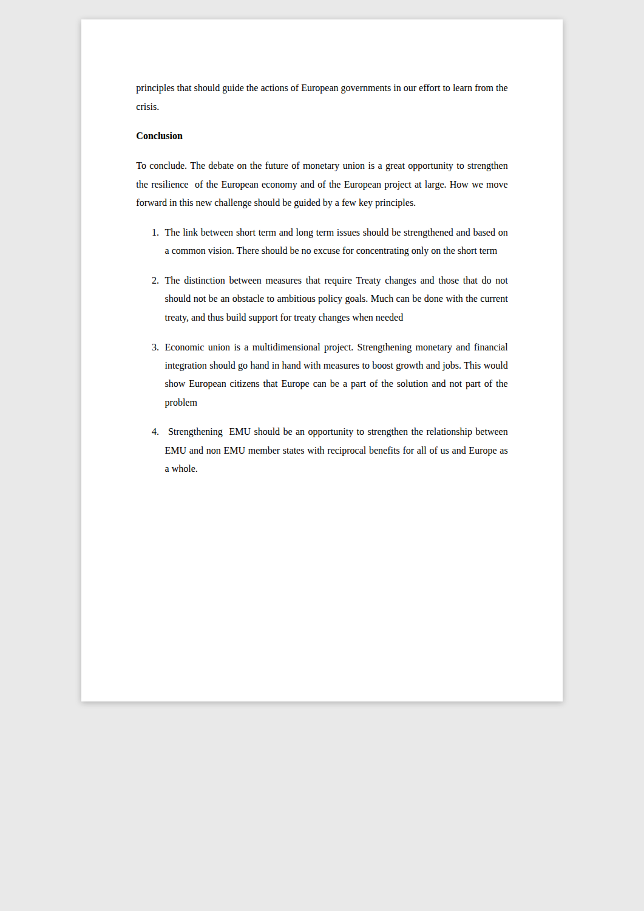principles that should guide the actions of European governments in our effort to learn from the crisis.
Conclusion
To conclude. The debate on the future of monetary union is a great opportunity to strengthen the resilience of the European economy and of the European project at large. How we move forward in this new challenge should be guided by a few key principles.
The link between short term and long term issues should be strengthened and based on a common vision. There should be no excuse for concentrating only on the short term
The distinction between measures that require Treaty changes and those that do not should not be an obstacle to ambitious policy goals. Much can be done with the current treaty, and thus build support for treaty changes when needed
Economic union is a multidimensional project. Strengthening monetary and financial integration should go hand in hand with measures to boost growth and jobs. This would show European citizens that Europe can be a part of the solution and not part of the problem
Strengthening EMU should be an opportunity to strengthen the relationship between EMU and non EMU member states with reciprocal benefits for all of us and Europe as a whole.